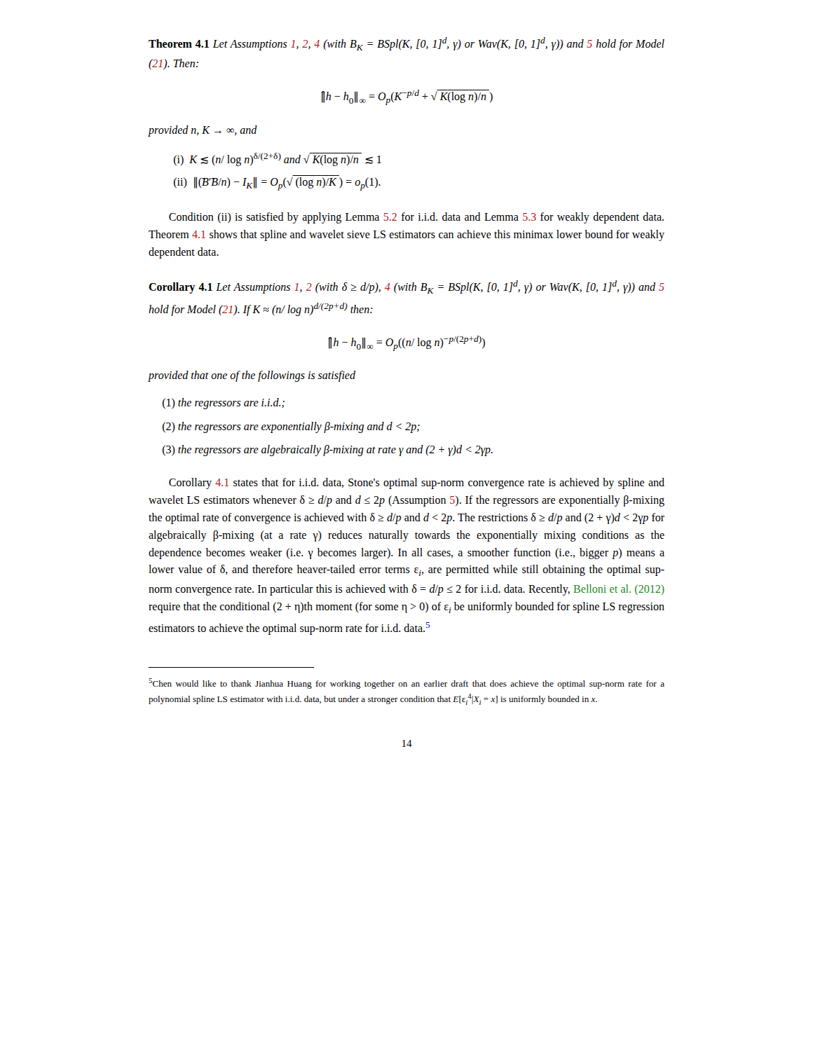Theorem 4.1 Let Assumptions 1, 2, 4 (with BK = BSpl(K, [0, 1]d, γ) or Wav(K, [0, 1]d, γ)) and 5 hold for Model (21). Then:
∥̂h − h0∥∞ = Op(K−p/d + √ K(log n)/n )
provided n, K → ∞, and
(i) K ≲ (n/ log n)δ/(2+δ) and √ K(log n)/n ≲ 1
(ii) ∥(̃B′̃B/n) − IK∥ = Op(√ (log n)/K ) = op(1).
Condition (ii) is satisfied by applying Lemma 5.2 for i.i.d. data and Lemma 5.3 for weakly dependent data. Theorem 4.1 shows that spline and wavelet sieve LS estimators can achieve this minimax lower bound for weakly dependent data.
Corollary 4.1 Let Assumptions 1, 2 (with δ ≥ d/p), 4 (with BK = BSpl(K, [0, 1]d, γ) or Wav(K, [0, 1]d, γ)) and 5 hold for Model (21). If K ≈ (n/ log n)d/(2p+d) then:
∥̂h − h0∥∞ = Op((n/ log n)−p/(2p+d))
provided that one of the followings is satisfied
(1) the regressors are i.i.d.;
(2) the regressors are exponentially β-mixing and d < 2p;
(3) the regressors are algebraically β-mixing at rate γ and (2 + γ)d < 2γp.
Corollary 4.1 states that for i.i.d. data, Stone's optimal sup-norm convergence rate is achieved by spline and wavelet LS estimators whenever δ ≥ d/p and d ≤ 2p (Assumption 5). If the regressors are exponentially β-mixing the optimal rate of convergence is achieved with δ ≥ d/p and d < 2p. The restrictions δ ≥ d/p and (2 + γ)d < 2γp for algebraically β-mixing (at a rate γ) reduces naturally towards the exponentially mixing conditions as the dependence becomes weaker (i.e. γ becomes larger). In all cases, a smoother function (i.e., bigger p) means a lower value of δ, and therefore heaver-tailed error terms εi, are permitted while still obtaining the optimal sup-norm convergence rate. In particular this is achieved with δ = d/p ≤ 2 for i.i.d. data. Recently, Belloni et al. (2012) require that the conditional (2 + η)th moment (for some η > 0) of εi be uniformly bounded for spline LS regression estimators to achieve the optimal sup-norm rate for i.i.d. data.5
5Chen would like to thank Jianhua Huang for working together on an earlier draft that does achieve the optimal sup-norm rate for a polynomial spline LS estimator with i.i.d. data, but under a stronger condition that E[εi4|Xi = x] is uniformly bounded in x.
14